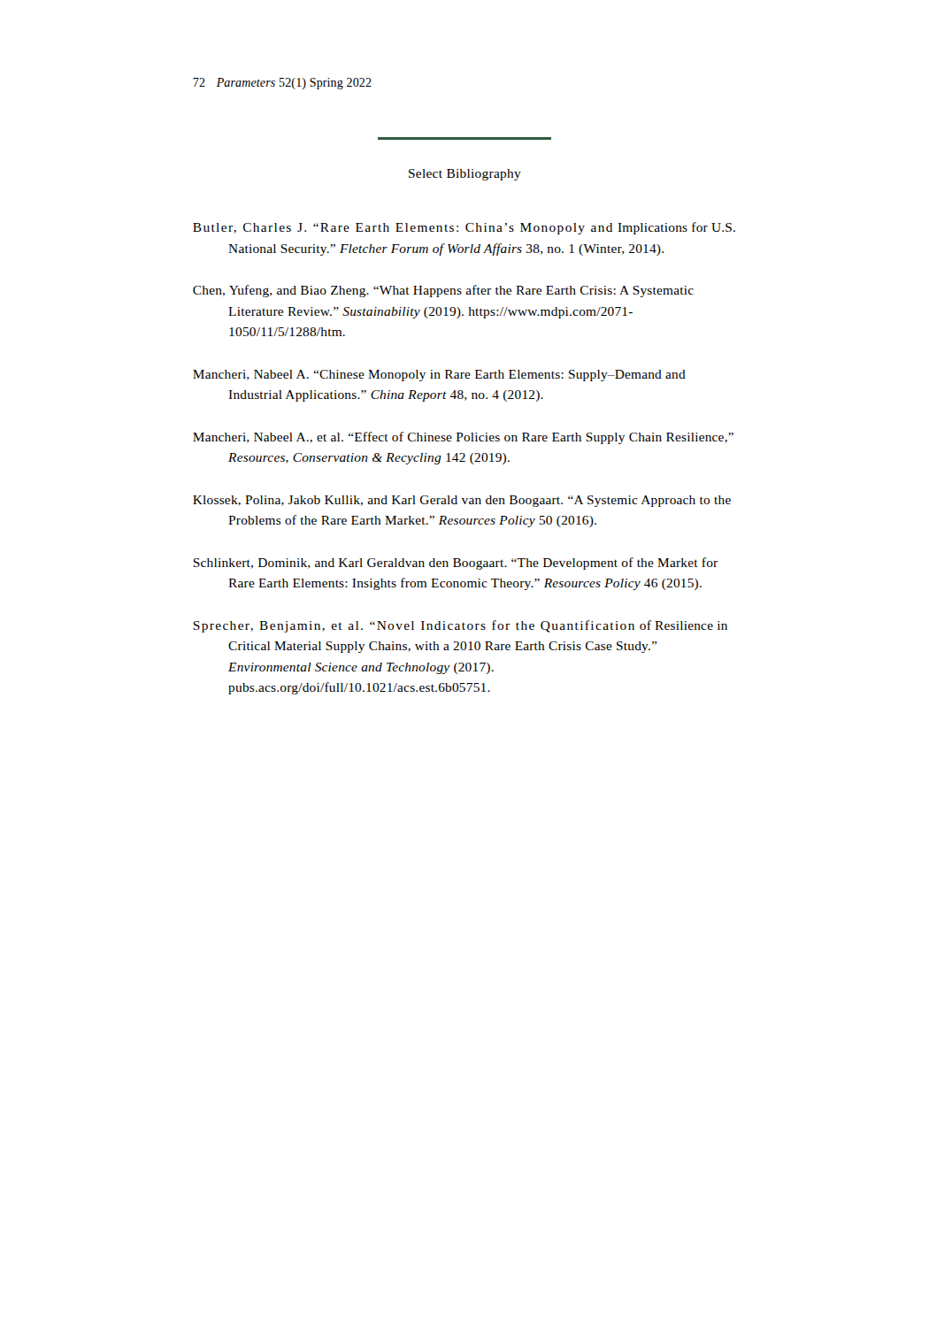72 Parameters 52(1) Spring 2022
Select Bibliography
Butler, Charles J. “Rare Earth Elements: China’s Monopoly and Implications for U.S. National Security.” Fletcher Forum of World Affairs 38, no. 1 (Winter, 2014).
Chen, Yufeng, and Biao Zheng. “What Happens after the Rare Earth Crisis: A Systematic Literature Review.” Sustainability (2019). https://www.mdpi.com/2071-1050/11/5/1288/htm.
Mancheri, Nabeel A. “Chinese Monopoly in Rare Earth Elements: Supply–Demand and Industrial Applications.” China Report 48, no. 4 (2012).
Mancheri, Nabeel A., et al. “Effect of Chinese Policies on Rare Earth Supply Chain Resilience,” Resources, Conservation & Recycling 142 (2019).
Klossek, Polina, Jakob Kullik, and Karl Gerald van den Boogaart. “A Systemic Approach to the Problems of the Rare Earth Market.” Resources Policy 50 (2016).
Schlinkert, Dominik, and Karl Geraldvan den Boogaart. “The Development of the Market for Rare Earth Elements: Insights from Economic Theory.” Resources Policy 46 (2015).
Sprecher, Benjamin, et al. “Novel Indicators for the Quantification of Resilience in Critical Material Supply Chains, with a 2010 Rare Earth Crisis Case Study.” Environmental Science and Technology (2017). pubs.acs.org/doi/full/10.1021/acs.est.6b05751.